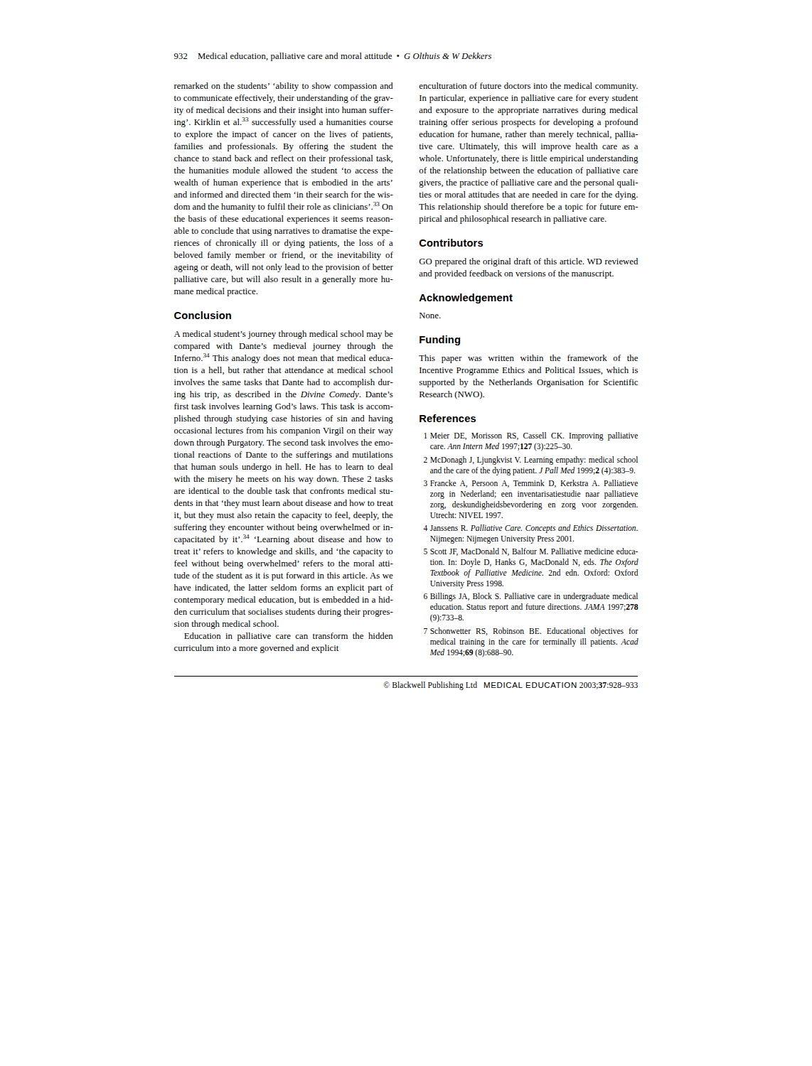932 Medical education, palliative care and moral attitude•G Olthuis & W Dekkers
remarked on the students’ ‘ability to show compassion and to communicate effectively, their understanding of the gravity of medical decisions and their insight into human suffering’. Kirklin et al.33 successfully used a humanities course to explore the impact of cancer on the lives of patients, families and professionals. By offering the student the chance to stand back and reflect on their professional task, the humanities module allowed the student ‘to access the wealth of human experience that is embodied in the arts’ and informed and directed them ‘in their search for the wisdom and the humanity to fulfil their role as clinicians’.33 On the basis of these educational experiences it seems reasonable to conclude that using narratives to dramatise the experiences of chronically ill or dying patients, the loss of a beloved family member or friend, or the inevitability of ageing or death, will not only lead to the provision of better palliative care, but will also result in a generally more humane medical practice.
Conclusion
A medical student’s journey through medical school may be compared with Dante’s medieval journey through the Inferno.34 This analogy does not mean that medical education is a hell, but rather that attendance at medical school involves the same tasks that Dante had to accomplish during his trip, as described in the Divine Comedy. Dante’s first task involves learning God’s laws. This task is accomplished through studying case histories of sin and having occasional lectures from his companion Virgil on their way down through Purgatory. The second task involves the emotional reactions of Dante to the sufferings and mutilations that human souls undergo in hell. He has to learn to deal with the misery he meets on his way down. These 2 tasks are identical to the double task that confronts medical students in that ‘they must learn about disease and how to treat it, but they must also retain the capacity to feel, deeply, the suffering they encounter without being overwhelmed or incapacitated by it’.34 ‘Learning about disease and how to treat it’ refers to knowledge and skills, and ‘the capacity to feel without being overwhelmed’ refers to the moral attitude of the student as it is put forward in this article. As we have indicated, the latter seldom forms an explicit part of contemporary medical education, but is embedded in a hidden curriculum that socialises students during their progression through medical school.
Education in palliative care can transform the hidden curriculum into a more governed and explicit
enculturation of future doctors into the medical community. In particular, experience in palliative care for every student and exposure to the appropriate narratives during medical training offer serious prospects for developing a profound education for humane, rather than merely technical, palliative care. Ultimately, this will improve health care as a whole. Unfortunately, there is little empirical understanding of the relationship between the education of palliative care givers, the practice of palliative care and the personal qualities or moral attitudes that are needed in care for the dying. This relationship should therefore be a topic for future empirical and philosophical research in palliative care.
Contributors
GO prepared the original draft of this article. WD reviewed and provided feedback on versions of the manuscript.
Acknowledgement
None.
Funding
This paper was written within the framework of the Incentive Programme Ethics and Political Issues, which is supported by the Netherlands Organisation for Scientific Research (NWO).
References
Meier DE, Morisson RS, Cassell CK. Improving palliative care. Ann Intern Med 1997;127 (3):225–30.
McDonagh J, Ljungkvist V. Learning empathy: medical school and the care of the dying patient. J Pall Med 1999;2 (4):383–9.
Francke A, Persoon A, Temmink D, Kerkstra A. Palliatieve zorg in Nederland; een inventarisatiestudie naar palliatieve zorg, deskundigheidsbevordering en zorg voor zorgenden. Utrecht: NIVEL 1997.
Janssens R. Palliative Care. Concepts and Ethics Dissertation. Nijmegen: Nijmegen University Press 2001.
Scott JF, MacDonald N, Balfour M. Palliative medicine education. In: Doyle D, Hanks G, MacDonald N, eds. The Oxford Textbook of Palliative Medicine. 2nd edn. Oxford: Oxford University Press 1998.
Billings JA, Block S. Palliative care in undergraduate medical education. Status report and future directions. JAMA 1997;278 (9):733–8.
Schonwetter RS, Robinson BE. Educational objectives for medical training in the care for terminally ill patients. Acad Med 1994;69 (8):688–90.
© Blackwell Publishing Ltd MEDICAL EDUCATION 2003;37:928–933